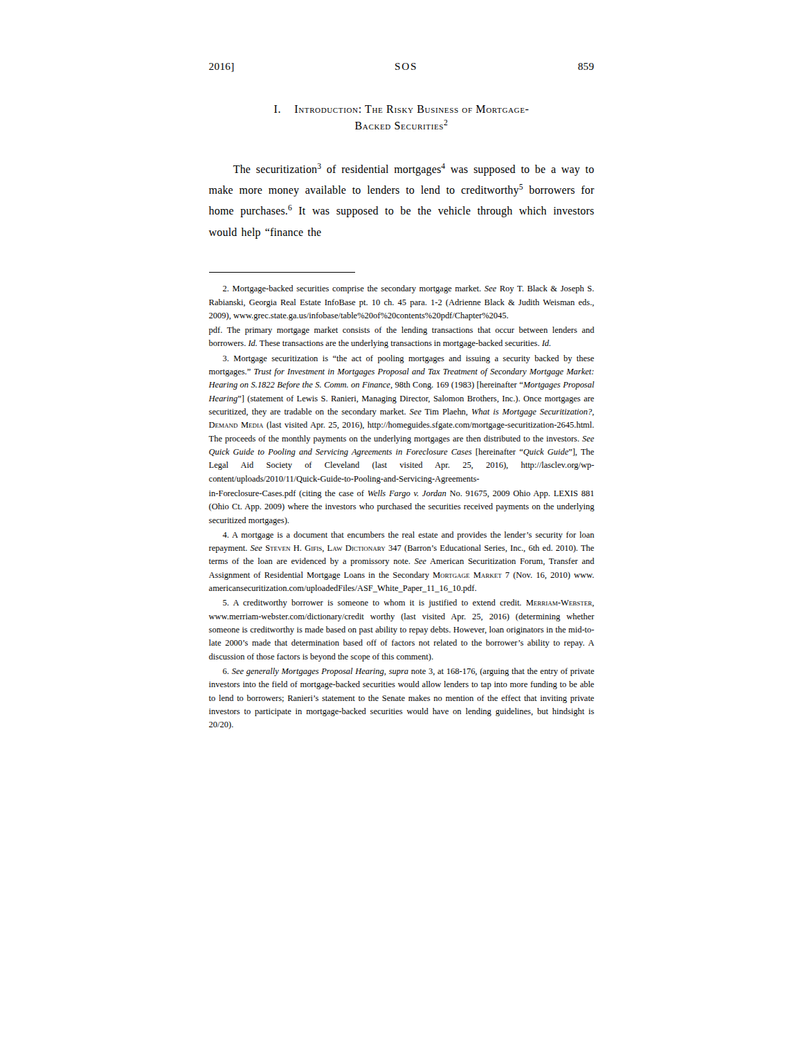2016] SOS 859
I. Introduction: The Risky Business of Mortgage-
Backed Securities2
The securitization3 of residential mortgages4 was supposed to be a way to make more money available to lenders to lend to creditworthy5 borrowers for home purchases.6 It was supposed to be the vehicle through which investors would help “finance the
2. Mortgage-backed securities comprise the secondary mortgage market. See Roy T. Black & Joseph S. Rabianski, Georgia Real Estate InfoBase pt. 10 ch. 45 para. 1-2 (Adrienne Black & Judith Weisman eds., 2009), www.grec.state.ga.us/infobase/table%20of%20contents%20pdf/Chapter%2045.
pdf. The primary mortgage market consists of the lending transactions that occur between lenders and borrowers. Id. These transactions are the underlying transactions in mortgage-backed securities. Id.
3. Mortgage securitization is “the act of pooling mortgages and issuing a security backed by these mortgages.” Trust for Investment in Mortgages Proposal and Tax Treatment of Secondary Mortgage Market: Hearing on S.1822 Before the S. Comm. on Finance, 98th Cong. 169 (1983) [hereinafter “Mortgages Proposal Hearing”] (statement of Lewis S. Ranieri, Managing Director, Salomon Brothers, Inc.). Once mortgages are securitized, they are tradable on the secondary market. See Tim Plaehn, What is Mortgage Securitization?, Demand Media (last visited Apr. 25, 2016), http://homeguides.sfgate.com/mortgage-securitization-2645.html. The proceeds of the monthly payments on the underlying mortgages are then distributed to the investors. See Quick Guide to Pooling and Servicing Agreements in Foreclosure Cases [hereinafter “Quick Guide”], The Legal Aid Society of Cleveland (last visited Apr. 25, 2016), http://lasclev.org/wp-content/uploads/2010/11/Quick-Guide-to-Pooling-and-Servicing-Agreements-
in-Foreclosure-Cases.pdf (citing the case of Wells Fargo v. Jordan No. 91675, 2009 Ohio App. LEXIS 881 (Ohio Ct. App. 2009) where the investors who purchased the securities received payments on the underlying securitized mortgages).
4. A mortgage is a document that encumbers the real estate and provides the lender’s security for loan repayment. See Steven H. Gifis, Law Dictionary 347 (Barron’s Educational Series, Inc., 6th ed. 2010). The terms of the loan are evidenced by a promissory note. See American Securitization Forum, Transfer and Assignment of Residential Mortgage Loans in the Secondary Mortgage Market 7 (Nov. 16, 2010) www. americansecuritization.com/uploadedFiles/ASF_White_Paper_11_16_10.pdf.
5. A creditworthy borrower is someone to whom it is justified to extend credit. Merriam-Webster, www.merriam-webster.com/dictionary/credit worthy (last visited Apr. 25, 2016) (determining whether someone is creditworthy is made based on past ability to repay debts. However, loan originators in the mid-to-late 2000’s made that determination based off of factors not related to the borrower’s ability to repay. A discussion of those factors is beyond the scope of this comment).
6. See generally Mortgages Proposal Hearing, supra note 3, at 168-176, (arguing that the entry of private investors into the field of mortgage-backed securities would allow lenders to tap into more funding to be able to lend to borrowers; Ranieri’s statement to the Senate makes no mention of the effect that inviting private investors to participate in mortgage-backed securities would have on lending guidelines, but hindsight is 20/20).